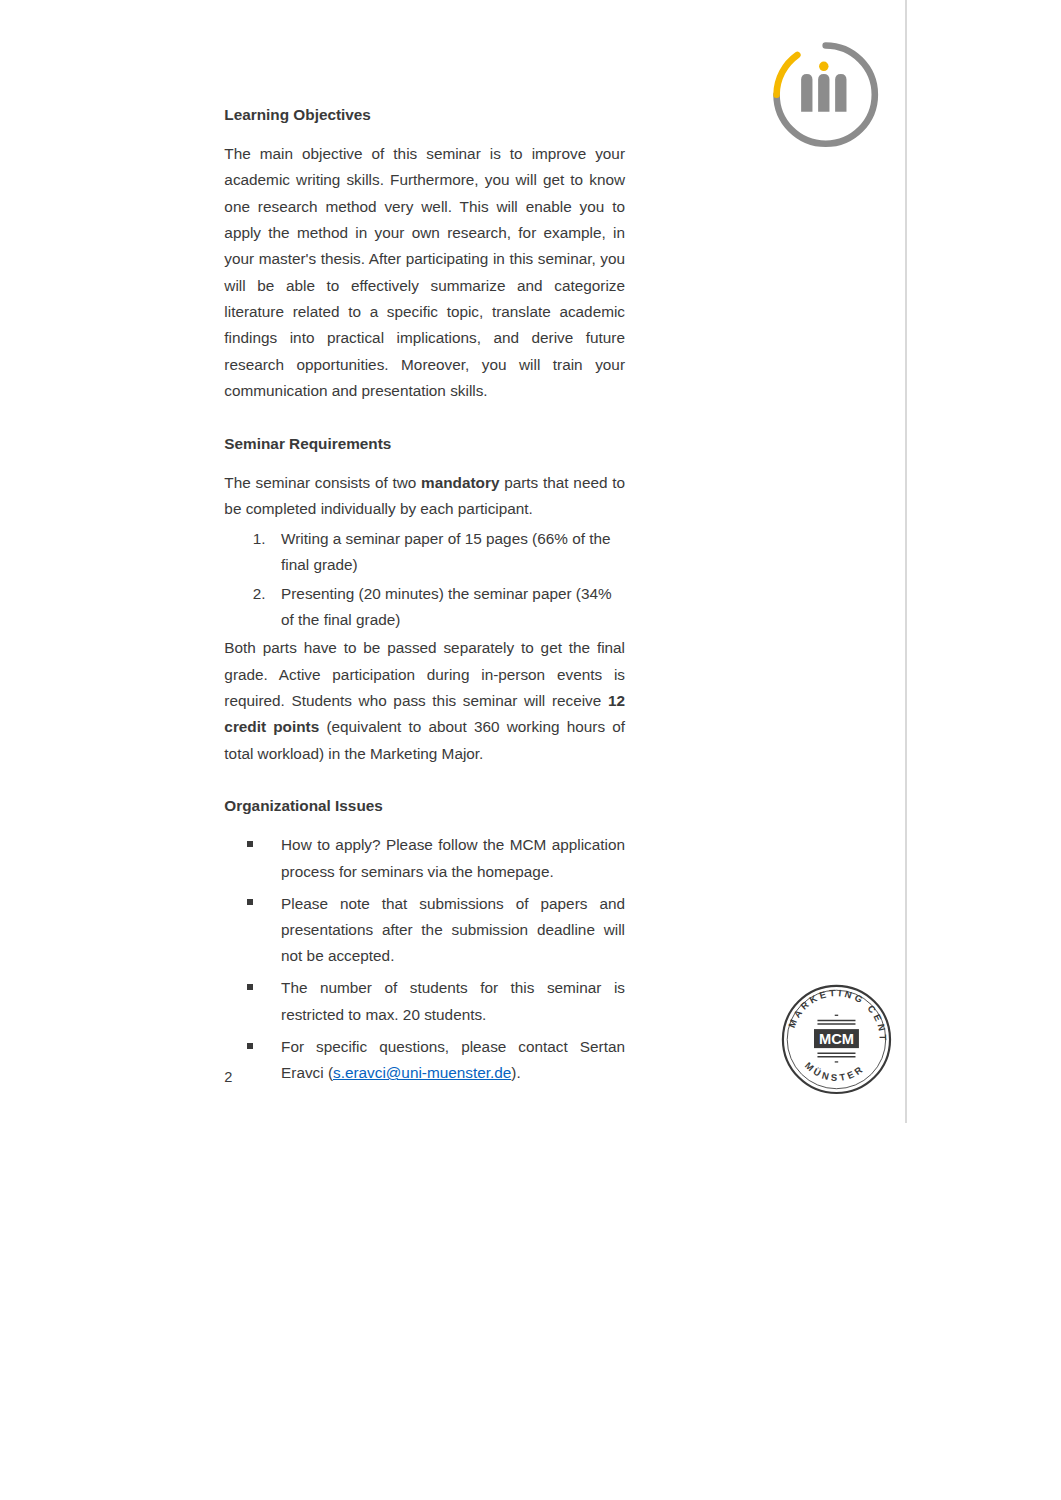Learning Objectives
The main objective of this seminar is to improve your academic writing skills. Furthermore, you will get to know one research method very well. This will enable you to apply the method in your own research, for example, in your master's thesis. After participating in this seminar, you will be able to effectively summarize and categorize literature related to a specific topic, translate academic findings into practical implications, and derive future research opportunities. Moreover, you will train your communication and presentation skills.
Seminar Requirements
The seminar consists of two mandatory parts that need to be completed individually by each participant.
Writing a seminar paper of 15 pages (66% of the final grade)
Presenting (20 minutes) the seminar paper (34% of the final grade)
Both parts have to be passed separately to get the final grade. Active participation during in-person events is required. Students who pass this seminar will receive 12 credit points (equivalent to about 360 working hours of total workload) in the Marketing Major.
Organizational Issues
How to apply? Please follow the MCM application process for seminars via the homepage.
Please note that submissions of papers and presentations after the submission deadline will not be accepted.
The number of students for this seminar is restricted to max. 20 students.
For specific questions, please contact Sertan Eravci (s.eravci@uni-muenster.de).
2
MARKETING CENTER MÜNSTER MCM